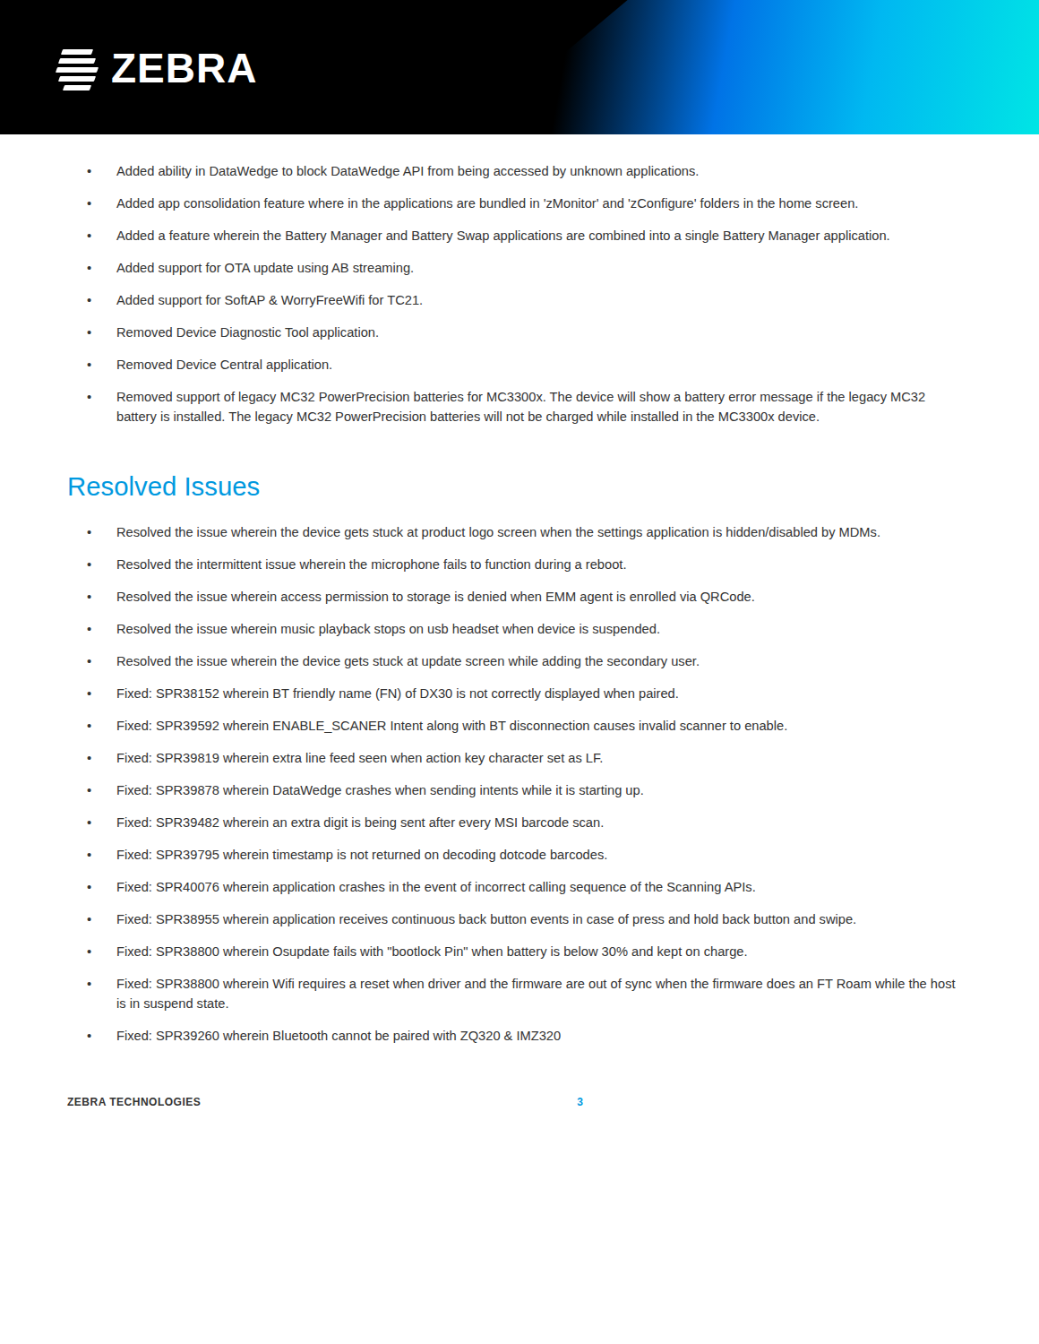ZEBRA
Added ability in DataWedge to block DataWedge API from being accessed by unknown applications.
Added app consolidation feature where in the applications are bundled in 'zMonitor' and 'zConfigure' folders in the home screen.
Added a feature wherein the Battery Manager and Battery Swap applications are combined into a single Battery Manager application.
Added support for OTA update using AB streaming.
Added support for SoftAP & WorryFreeWifi for TC21.
Removed Device Diagnostic Tool application.
Removed Device Central application.
Removed support of legacy MC32 PowerPrecision batteries for MC3300x. The device will show a battery error message if the legacy MC32 battery is installed. The legacy MC32 PowerPrecision batteries will not be charged while installed in the MC3300x device.
Resolved Issues
Resolved the issue wherein the device gets stuck at product logo screen when the settings application is hidden/disabled by MDMs.
Resolved the intermittent issue wherein the microphone fails to function during a reboot.
Resolved the issue wherein access permission to storage is denied when EMM agent is enrolled via QRCode.
Resolved the issue wherein music playback stops on usb headset when device is suspended.
Resolved the issue wherein the device gets stuck at update screen while adding the secondary user.
Fixed: SPR38152 wherein BT friendly name (FN) of DX30 is not correctly displayed when paired.
Fixed: SPR39592 wherein ENABLE_SCANER Intent along with BT disconnection causes invalid scanner to enable.
Fixed: SPR39819 wherein extra line feed seen when action key character set as LF.
Fixed: SPR39878 wherein DataWedge crashes when sending intents while it is starting up.
Fixed: SPR39482 wherein an extra digit is being sent after every MSI barcode scan.
Fixed: SPR39795 wherein timestamp is not returned on decoding dotcode barcodes.
Fixed: SPR40076 wherein application crashes in the event of incorrect calling sequence of the Scanning APIs.
Fixed: SPR38955 wherein application receives continuous back button events in case of press and hold back button and swipe.
Fixed: SPR38800 wherein Osupdate fails with "bootlock Pin" when battery is below 30% and kept on charge.
Fixed: SPR38800 wherein Wifi requires a reset when driver and the firmware are out of sync when the firmware does an FT Roam while the host is in suspend state.
Fixed: SPR39260 wherein Bluetooth cannot be paired with ZQ320 & IMZ320
ZEBRA TECHNOLOGIES 3